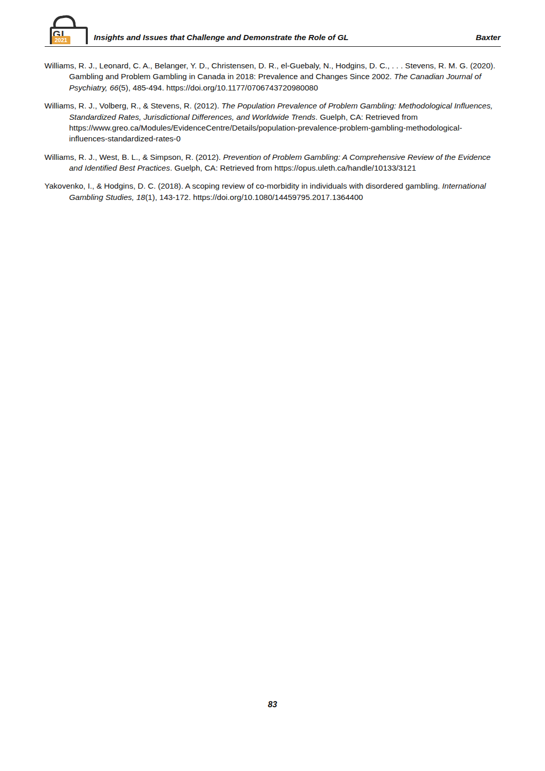GL
2021
Insights and Issues that Challenge and Demonstrate the Role of GL
Baxter
Williams, R. J., Leonard, C. A., Belanger, Y. D., Christensen, D. R., el-Guebaly, N., Hodgins, D. C., . . . Stevens, R. M. G. (2020). Gambling and Problem Gambling in Canada in 2018: Prevalence and Changes Since 2002. The Canadian Journal of Psychiatry, 66(5), 485-494. https://doi.org/10.1177/0706743720980080
Williams, R. J., Volberg, R., & Stevens, R. (2012). The Population Prevalence of Problem Gambling: Methodological Influences, Standardized Rates, Jurisdictional Differences, and Worldwide Trends. Guelph, CA: Retrieved from https://www.greo.ca/Modules/EvidenceCentre/Details/population-prevalence-problem-gambling-methodological-influences-standardized-rates-0
Williams, R. J., West, B. L., & Simpson, R. (2012). Prevention of Problem Gambling: A Comprehensive Review of the Evidence and Identified Best Practices. Guelph, CA: Retrieved from https://opus.uleth.ca/handle/10133/3121
Yakovenko, I., & Hodgins, D. C. (2018). A scoping review of co-morbidity in individuals with disordered gambling. International Gambling Studies, 18(1), 143-172. https://doi.org/10.1080/14459795.2017.1364400
83